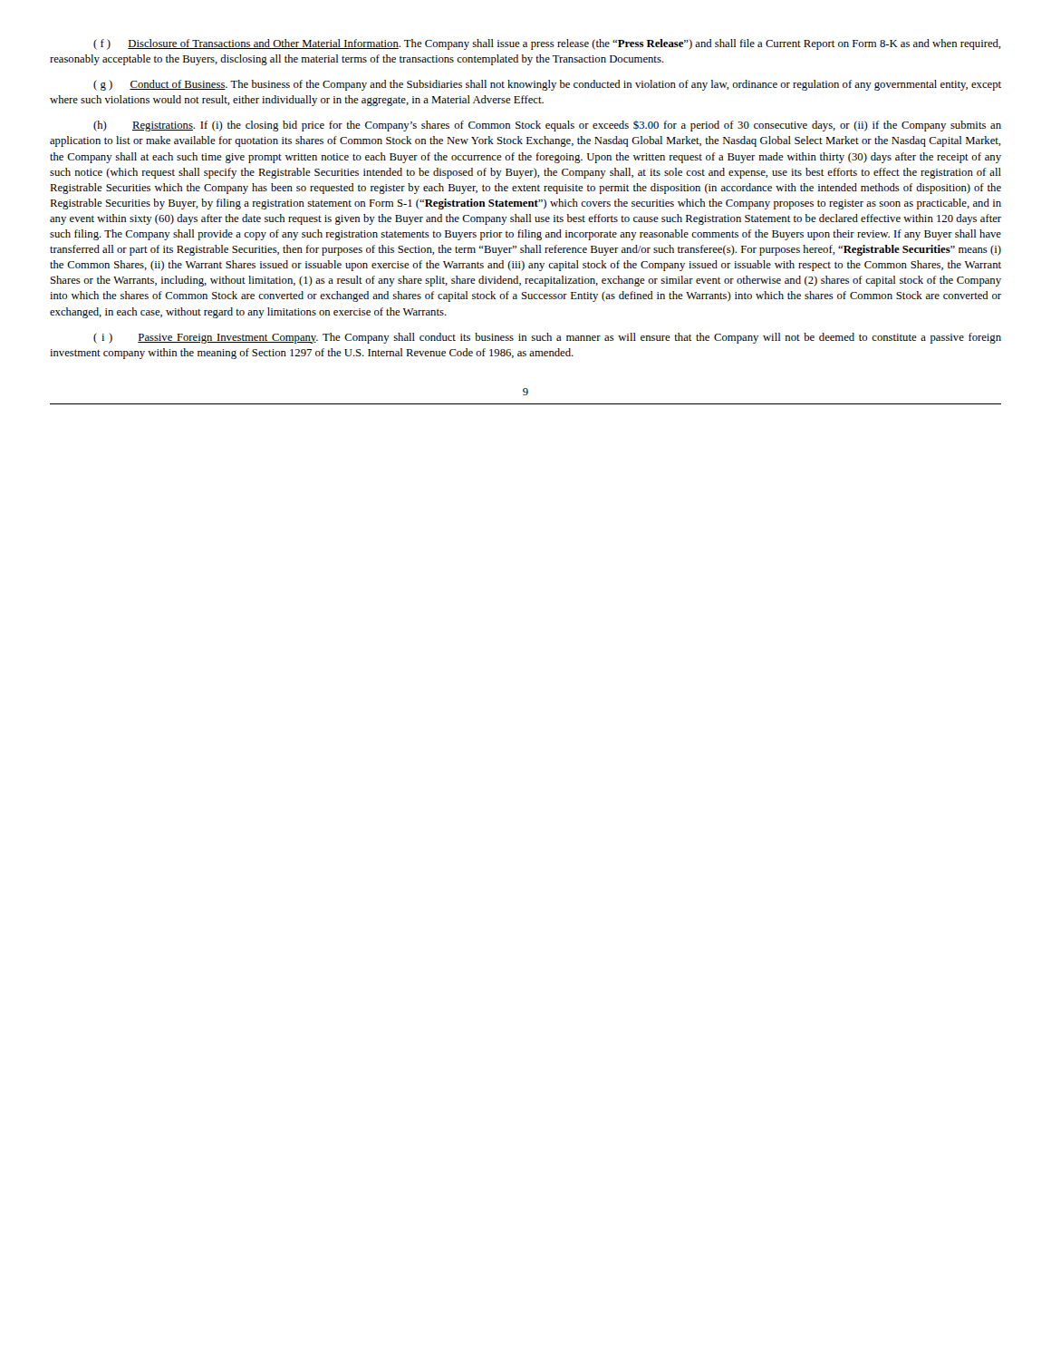( f ) Disclosure of Transactions and Other Material Information. The Company shall issue a press release (the “Press Release”) and shall file a Current Report on Form 8-K as and when required, reasonably acceptable to the Buyers, disclosing all the material terms of the transactions contemplated by the Transaction Documents.
( g ) Conduct of Business. The business of the Company and the Subsidiaries shall not knowingly be conducted in violation of any law, ordinance or regulation of any governmental entity, except where such violations would not result, either individually or in the aggregate, in a Material Adverse Effect.
(h) Registrations. If (i) the closing bid price for the Company’s shares of Common Stock equals or exceeds $3.00 for a period of 30 consecutive days, or (ii) if the Company submits an application to list or make available for quotation its shares of Common Stock on the New York Stock Exchange, the Nasdaq Global Market, the Nasdaq Global Select Market or the Nasdaq Capital Market, the Company shall at each such time give prompt written notice to each Buyer of the occurrence of the foregoing. Upon the written request of a Buyer made within thirty (30) days after the receipt of any such notice (which request shall specify the Registrable Securities intended to be disposed of by Buyer), the Company shall, at its sole cost and expense, use its best efforts to effect the registration of all Registrable Securities which the Company has been so requested to register by each Buyer, to the extent requisite to permit the disposition (in accordance with the intended methods of disposition) of the Registrable Securities by Buyer, by filing a registration statement on Form S-1 (“Registration Statement”) which covers the securities which the Company proposes to register as soon as practicable, and in any event within sixty (60) days after the date such request is given by the Buyer and the Company shall use its best efforts to cause such Registration Statement to be declared effective within 120 days after such filing. The Company shall provide a copy of any such registration statements to Buyers prior to filing and incorporate any reasonable comments of the Buyers upon their review. If any Buyer shall have transferred all or part of its Registrable Securities, then for purposes of this Section, the term “Buyer” shall reference Buyer and/or such transferee(s). For purposes hereof, “Registrable Securities” means (i) the Common Shares, (ii) the Warrant Shares issued or issuable upon exercise of the Warrants and (iii) any capital stock of the Company issued or issuable with respect to the Common Shares, the Warrant Shares or the Warrants, including, without limitation, (1) as a result of any share split, share dividend, recapitalization, exchange or similar event or otherwise and (2) shares of capital stock of the Company into which the shares of Common Stock are converted or exchanged and shares of capital stock of a Successor Entity (as defined in the Warrants) into which the shares of Common Stock are converted or exchanged, in each case, without regard to any limitations on exercise of the Warrants.
( i ) Passive Foreign Investment Company. The Company shall conduct its business in such a manner as will ensure that the Company will not be deemed to constitute a passive foreign investment company within the meaning of Section 1297 of the U.S. Internal Revenue Code of 1986, as amended.
9